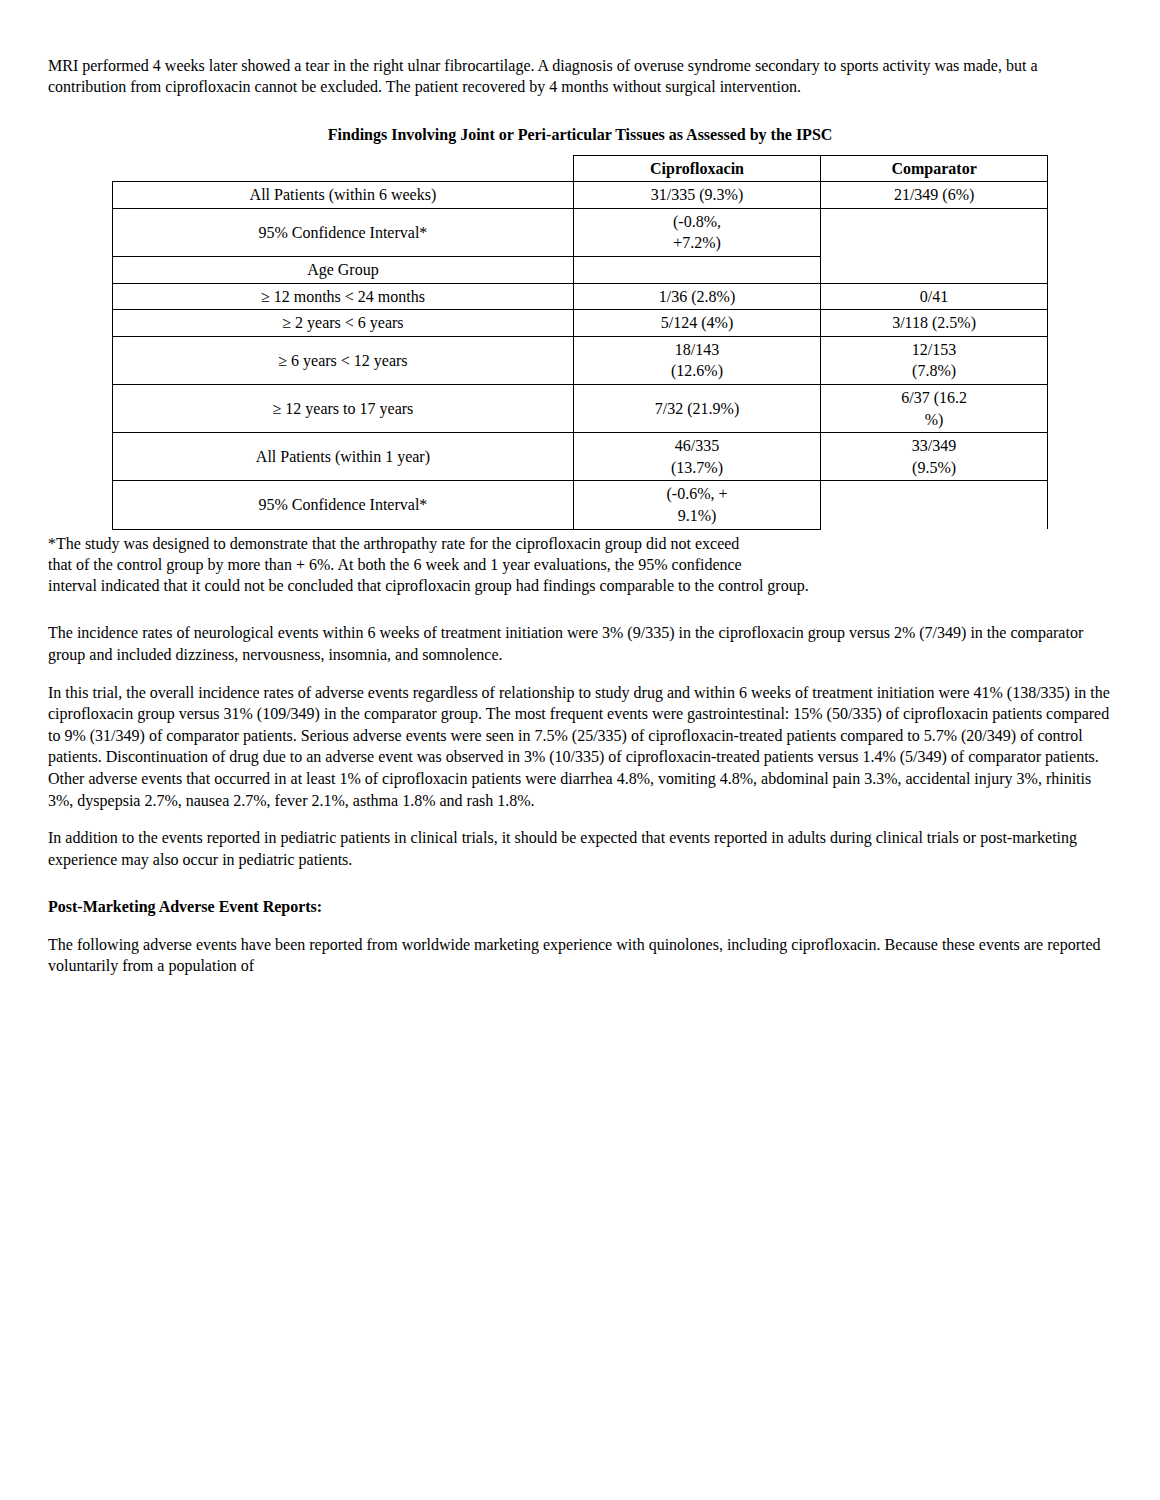MRI performed 4 weeks later showed a tear in the right ulnar fibrocartilage. A diagnosis of overuse syndrome secondary to sports activity was made, but a contribution from ciprofloxacin cannot be excluded. The patient recovered by 4 months without surgical intervention.
Findings Involving Joint or Peri-articular Tissues as Assessed by the IPSC
| | Ciprofloxacin | Comparator |
| All Patients (within 6 weeks) | 31/335 (9.3%) | 21/349 (6%) |
| 95% Confidence Interval* | (-0.8%, +7.2%) | |
| Age Group | | |
| ≥ 12 months < 24 months | 1/36 (2.8%) | 0/41 |
| ≥ 2 years < 6 years | 5/124 (4%) | 3/118 (2.5%) |
| ≥ 6 years < 12 years | 18/143 (12.6%) | 12/153 (7.8%) |
| ≥ 12 years to 17 years | 7/32 (21.9%) | 6/37 (16.2 %) |
| All Patients (within 1 year) | 46/335 (13.7%) | 33/349 (9.5%) |
| 95% Confidence Interval* | (-0.6%, + 9.1%) | |
*The study was designed to demonstrate that the arthropathy rate for the ciprofloxacin group did not exceed
that of the control group by more than + 6%. At both the 6 week and 1 year evaluations, the 95% confidence
interval indicated that it could not be concluded that ciprofloxacin group had findings comparable to the control group.
The incidence rates of neurological events within 6 weeks of treatment initiation were 3% (9/335) in the ciprofloxacin group versus 2% (7/349) in the comparator group and included dizziness, nervousness, insomnia, and somnolence.
In this trial, the overall incidence rates of adverse events regardless of relationship to study drug and within 6 weeks of treatment initiation were 41% (138/335) in the ciprofloxacin group versus 31% (109/349) in the comparator group. The most frequent events were gastrointestinal: 15% (50/335) of ciprofloxacin patients compared to 9% (31/349) of comparator patients. Serious adverse events were seen in 7.5% (25/335) of ciprofloxacin-treated patients compared to 5.7% (20/349) of control patients. Discontinuation of drug due to an adverse event was observed in 3% (10/335) of ciprofloxacin-treated patients versus 1.4% (5/349) of comparator patients. Other adverse events that occurred in at least 1% of ciprofloxacin patients were diarrhea 4.8%, vomiting 4.8%, abdominal pain 3.3%, accidental injury 3%, rhinitis 3%, dyspepsia 2.7%, nausea 2.7%, fever 2.1%, asthma 1.8% and rash 1.8%.
In addition to the events reported in pediatric patients in clinical trials, it should be expected that events reported in adults during clinical trials or post-marketing experience may also occur in pediatric patients.
Post-Marketing Adverse Event Reports:
The following adverse events have been reported from worldwide marketing experience with quinolones, including ciprofloxacin. Because these events are reported voluntarily from a population of